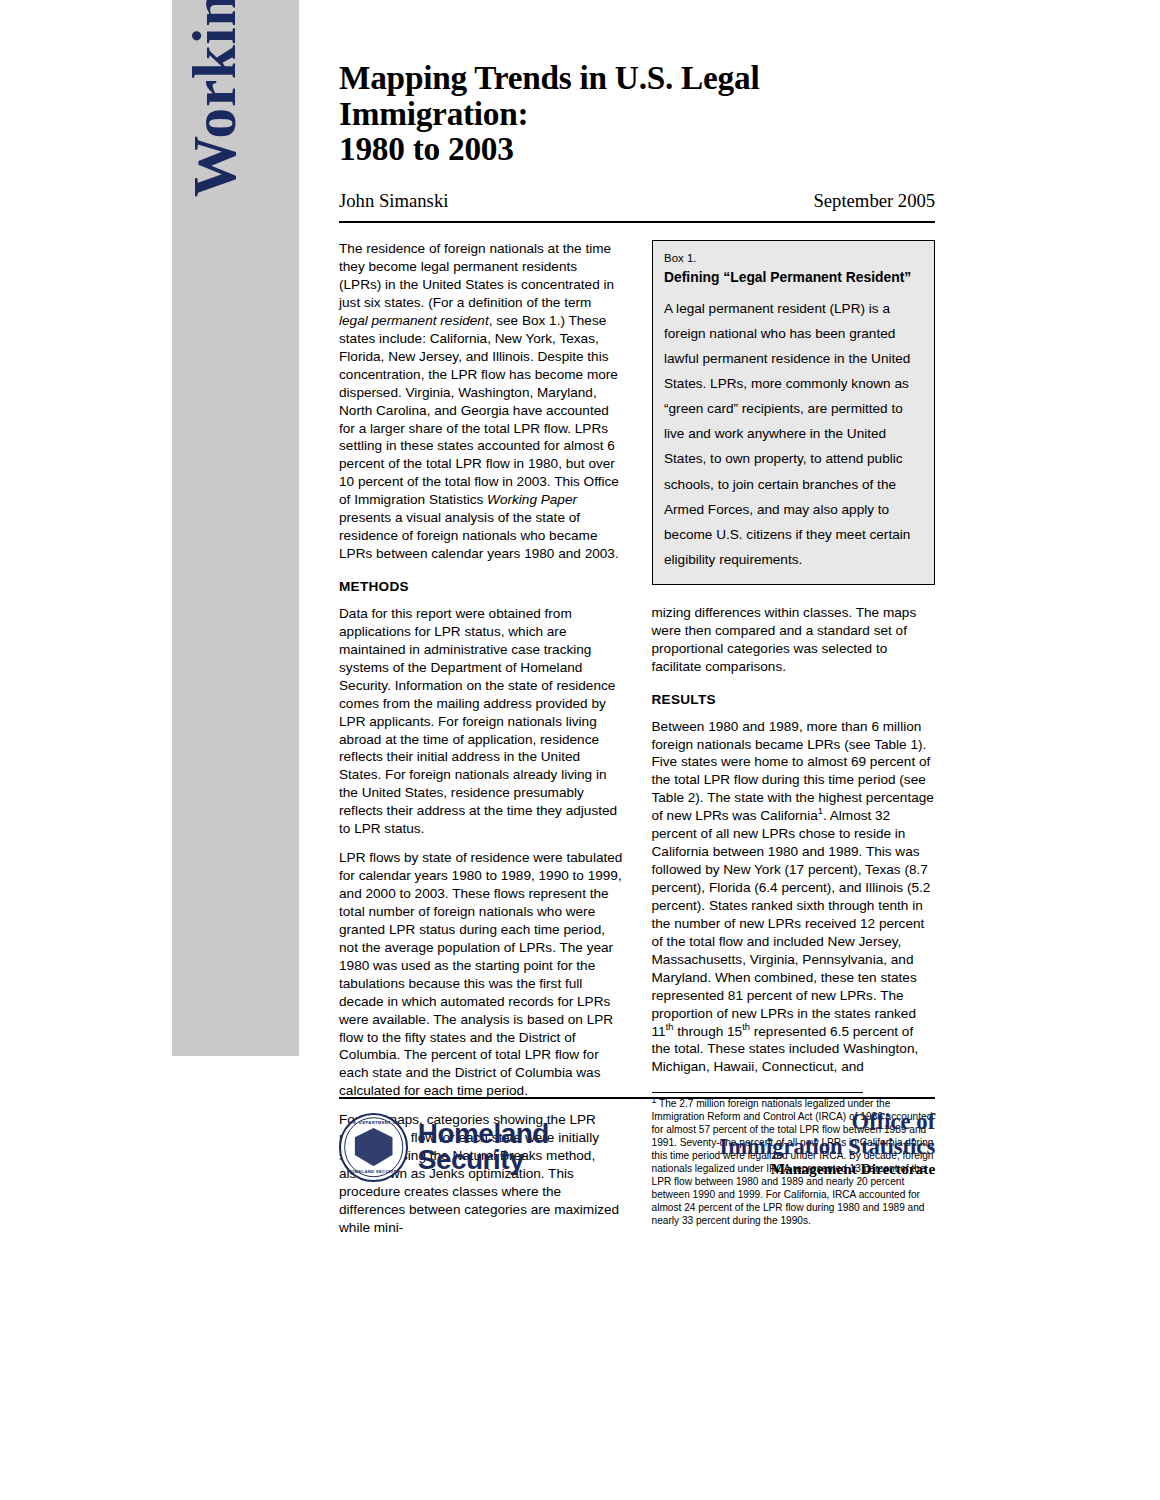Working Paper
Mapping Trends in U.S. Legal Immigration:
1980 to 2003
John Simanski September 2005
The residence of foreign nationals at the time they become legal permanent residents (LPRs) in the United States is concentrated in just six states. (For a definition of the term legal permanent resident, see Box 1.) These states include: California, New York, Texas, Florida, New Jersey, and Illinois. Despite this concentration, the LPR flow has become more dispersed. Virginia, Washington, Maryland, North Carolina, and Georgia have accounted for a larger share of the total LPR flow. LPRs settling in these states accounted for almost 6 percent of the total LPR flow in 1980, but over 10 percent of the total flow in 2003. This Office of Immigration Statistics Working Paper presents a visual analysis of the state of residence of foreign nationals who became LPRs between calendar years 1980 and 2003.
METHODS
Data for this report were obtained from applications for LPR status, which are maintained in administrative case tracking systems of the Department of Homeland Security. Information on the state of residence comes from the mailing address provided by LPR applicants. For foreign nationals living abroad at the time of application, residence reflects their initial address in the United States. For foreign nationals already living in the United States, residence presumably reflects their address at the time they adjusted to LPR status.
LPR flows by state of residence were tabulated for calendar years 1980 to 1989, 1990 to 1999, and 2000 to 2003. These flows represent the total number of foreign nationals who were granted LPR status during each time period, not the average population of LPRs. The year 1980 was used as the starting point for the tabulations because this was the first full decade in which automated records for LPRs were available. The analysis is based on LPR flow to the fifty states and the District of Columbia. The percent of total LPR flow for each state and the District of Columbia was calculated for each time period.
For the maps, categories showing the LPR percentage flow for each state were initially selected using the Natural Breaks method, also known as Jenks optimization. This procedure creates classes where the differences between categories are maximized while mini-
Box 1.
Defining “Legal Permanent Resident”
A legal permanent resident (LPR) is a foreign national who has been granted lawful permanent residence in the United States. LPRs, more commonly known as “green card” recipients, are permitted to live and work anywhere in the United States, to own property, to attend public schools, to join certain branches of the Armed Forces, and may also apply to become U.S. citizens if they meet certain eligibility requirements.
mizing differences within classes. The maps were then compared and a standard set of proportional categories was selected to facilitate comparisons.
RESULTS
Between 1980 and 1989, more than 6 million foreign nationals became LPRs (see Table 1). Five states were home to almost 69 percent of the total LPR flow during this time period (see Table 2). The state with the highest percentage of new LPRs was California1. Almost 32 percent of all new LPRs chose to reside in California between 1980 and 1989. This was followed by New York (17 percent), Texas (8.7 percent), Florida (6.4 percent), and Illinois (5.2 percent). States ranked sixth through tenth in the number of new LPRs received 12 percent of the total flow and included New Jersey, Massachusetts, Virginia, Pennsylvania, and Maryland. When combined, these ten states represented 81 percent of new LPRs. The proportion of new LPRs in the states ranked 11th through 15th represented 6.5 percent of the total. These states included Washington, Michigan, Hawaii, Connecticut, and
1 The 2.7 million foreign nationals legalized under the Immigration Reform and Control Act (IRCA) of 1986 accounted for almost 57 percent of the total LPR flow between 1989 and 1991. Seventy-one percent of all new LPRs in California during this time period were legalized under IRCA. By decade, foreign nationals legalized under IRCA represented 13 percent of the LPR flow between 1980 and 1989 and nearly 20 percent between 1990 and 1999. For California, IRCA accounted for almost 24 percent of the LPR flow during 1980 and 1989 and nearly 33 percent during the 1990s.
U.S. DEPARTMENT OF
HOMELAND SECURITY
Homeland
Security
Office of
Immigration Statistics
Management Directorate